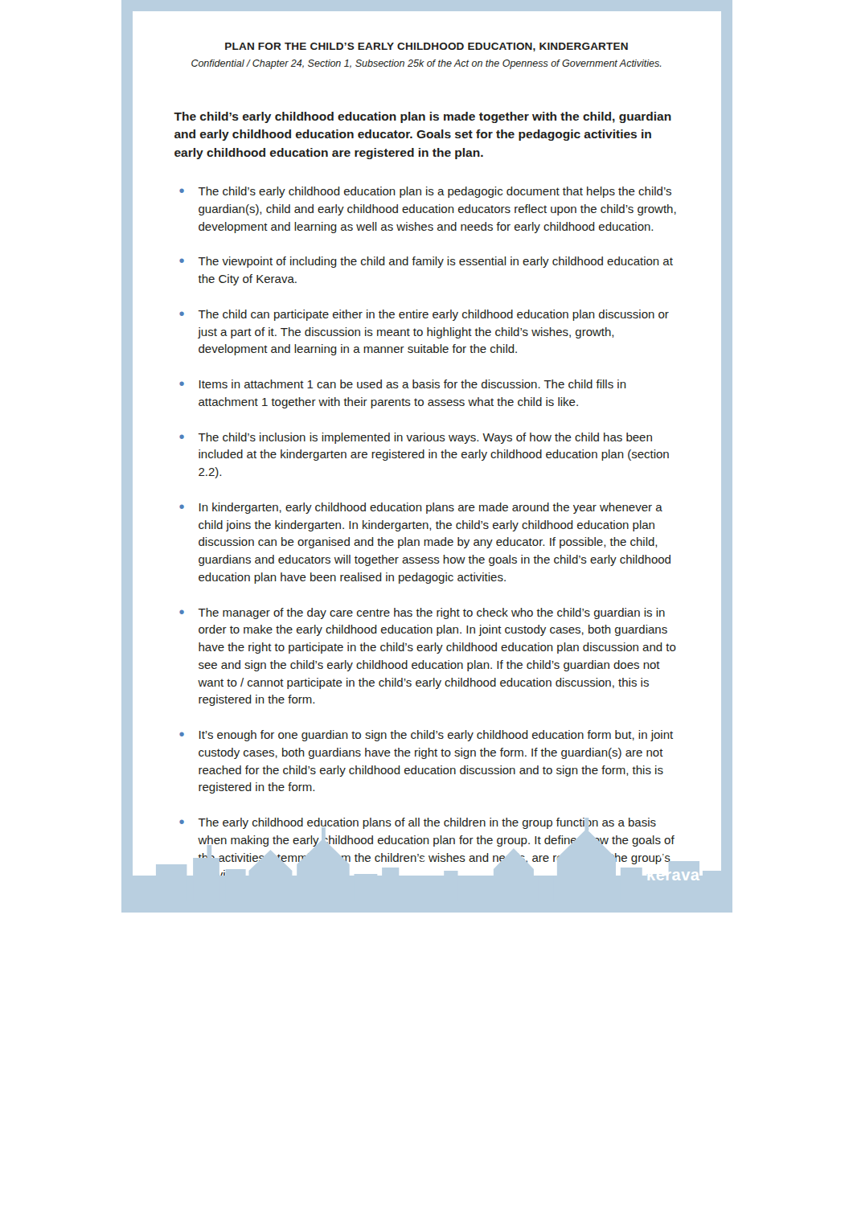PLAN FOR THE CHILD’S EARLY CHILDHOOD EDUCATION, KINDERGARTEN
Confidential / Chapter 24, Section 1, Subsection 25k of the Act on the Openness of Government Activities.
The child’s early childhood education plan is made together with the child, guardian and early childhood education educator. Goals set for the pedagogic activities in early childhood education are registered in the plan.
The child’s early childhood education plan is a pedagogic document that helps the child’s guardian(s), child and early childhood education educators reflect upon the child’s growth, development and learning as well as wishes and needs for early childhood education.
The viewpoint of including the child and family is essential in early childhood education at the City of Kerava.
The child can participate either in the entire early childhood education plan discussion or just a part of it. The discussion is meant to highlight the child’s wishes, growth, development and learning in a manner suitable for the child.
Items in attachment 1 can be used as a basis for the discussion. The child fills in attachment 1 together with their parents to assess what the child is like.
The child’s inclusion is implemented in various ways. Ways of how the child has been included at the kindergarten are registered in the early childhood education plan (section 2.2).
In kindergarten, early childhood education plans are made around the year whenever a child joins the kindergarten. In kindergarten, the child’s early childhood education plan discussion can be organised and the plan made by any educator. If possible, the child, guardians and educators will together assess how the goals in the child’s early childhood education plan have been realised in pedagogic activities.
The manager of the day care centre has the right to check who the child’s guardian is in order to make the early childhood education plan. In joint custody cases, both guardians have the right to participate in the child’s early childhood education plan discussion and to see and sign the child’s early childhood education plan. If the child’s guardian does not want to / cannot participate in the child’s early childhood education discussion, this is registered in the form.
It’s enough for one guardian to sign the child’s early childhood education form but, in joint custody cases, both guardians have the right to sign the form. If the guardian(s) are not reached for the child’s early childhood education discussion and to sign the form, this is registered in the form.
The early childhood education plans of all the children in the group function as a basis when making the early childhood education plan for the group. It defines how the goals of the activities, stemming from the children’s wishes and needs, are realised in the group’s activities.
1
∿∿∿
kerava